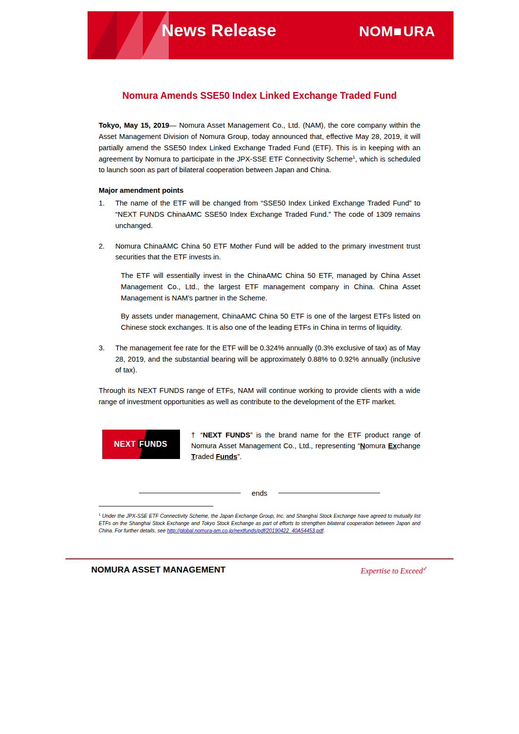News Release
NOM◆URA
Nomura Amends SSE50 Index Linked Exchange Traded Fund
Tokyo, May 15, 2019— Nomura Asset Management Co., Ltd. (NAM), the core company within the Asset Management Division of Nomura Group, today announced that, effective May 28, 2019, it will partially amend the SSE50 Index Linked Exchange Traded Fund (ETF). This is in keeping with an agreement by Nomura to participate in the JPX-SSE ETF Connectivity Scheme1, which is scheduled to launch soon as part of bilateral cooperation between Japan and China.
Major amendment points
The name of the ETF will be changed from “SSE50 Index Linked Exchange Traded Fund” to “NEXT FUNDS ChinaAMC SSE50 Index Exchange Traded Fund.” The code of 1309 remains unchanged.
Nomura ChinaAMC China 50 ETF Mother Fund will be added to the primary investment trust securities that the ETF invests in.
The ETF will essentially invest in the ChinaAMC China 50 ETF, managed by China Asset Management Co., Ltd., the largest ETF management company in China. China Asset Management is NAM’s partner in the Scheme.
By assets under management, ChinaAMC China 50 ETF is one of the largest ETFs listed on Chinese stock exchanges. It is also one of the leading ETFs in China in terms of liquidity.
The management fee rate for the ETF will be 0.324% annually (0.3% exclusive of tax) as of May 28, 2019, and the substantial bearing will be approximately 0.88% to 0.92% annually (inclusive of tax).
Through its NEXT FUNDS range of ETFs, NAM will continue working to provide clients with a wide range of investment opportunities as well as contribute to the development of the ETF market.
NEXT FUNDS
† “NEXT FUNDS” is the brand name for the ETF product range of Nomura Asset Management Co., Ltd., representing “Nomura Exchange Traded Funds”.
ends
1 Under the JPX-SSE ETF Connectivity Scheme, the Japan Exchange Group, Inc. and Shanghai Stock Exchange have agreed to mutually list ETFs on the Shanghai Stock Exchange and Tokyo Stock Exchange as part of efforts to strengthen bilateral cooperation between Japan and China. For further details, see http://global.nomura-am.co.jp/nextfunds/pdf/20190422_40A54453.pdf.
NOMURA ASSET MANAGEMENT
Expertise to Exceed✓